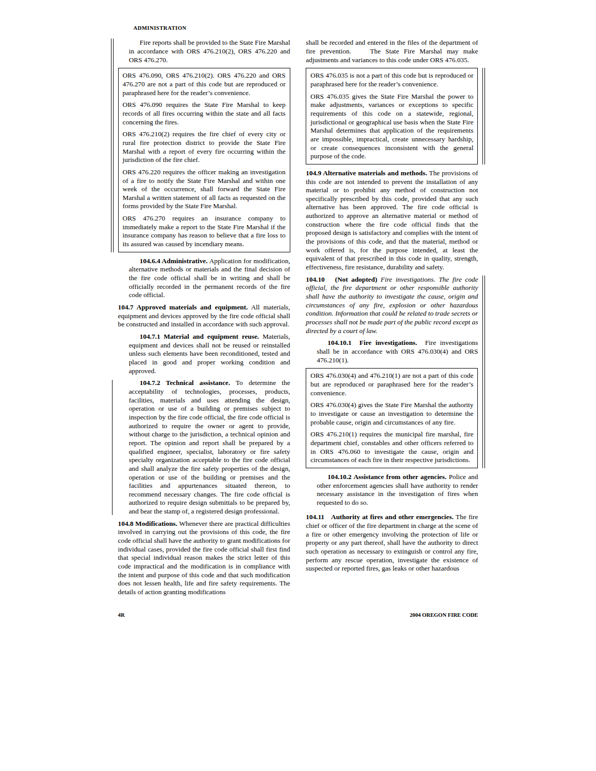ADMINISTRATION
Fire reports shall be provided to the State Fire Marshal in accordance with ORS 476.210(2), ORS 476.220 and ORS 476.270.
ORS 476.090, ORS 476.210(2). ORS 476.220 and ORS 476.270 are not a part of this code but are reproduced or paraphrased here for the reader’s convenience.
ORS 476.090 requires the State Fire Marshal to keep records of all fires occurring within the state and all facts concerning the fires.
ORS 476.210(2) requires the fire chief of every city or rural fire protection district to provide the State Fire Marshal with a report of every fire occurring within the jurisdiction of the fire chief.
ORS 476.220 requires the officer making an investigation of a fire to notify the State Fire Marshal and within one week of the occurrence, shall forward the State Fire Marshal a written statement of all facts as requested on the forms provided by the State Fire Marshal.
ORS 476.270 requires an insurance company to immediately make a report to the State Fire Marshal if the insurance company has reason to believe that a fire loss to its assured was caused by incendiary means.
104.6.4 Administrative. Application for modification, alternative methods or materials and the final decision of the fire code official shall be in writing and shall be officially recorded in the permanent records of the fire code official.
104.7 Approved materials and equipment. All materials, equipment and devices approved by the fire code official shall be constructed and installed in accordance with such approval.
104.7.1 Material and equipment reuse. Materials, equipment and devices shall not be reused or reinstalled unless such elements have been reconditioned, tested and placed in good and proper working condition and approved.
104.7.2 Technical assistance. To determine the acceptability of technologies, processes, products, facilities, materials and uses attending the design, operation or use of a building or premises subject to inspection by the fire code official, the fire code official is authorized to require the owner or agent to provide, without charge to the jurisdiction, a technical opinion and report. The opinion and report shall be prepared by a qualified engineer, specialist, laboratory or fire safety specialty organization acceptable to the fire code official and shall analyze the fire safety properties of the design, operation or use of the building or premises and the facilities and appurtenances situated thereon, to recommend necessary changes. The fire code official is authorized to require design submittals to be prepared by, and bear the stamp of, a registered design professional.
104.8 Modifications. Whenever there are practical difficulties involved in carrying out the provisions of this code, the fire code official shall have the authority to grant modifications for individual cases, provided the fire code official shall first find that special individual reason makes the strict letter of this code impractical and the modification is in compliance with the intent and purpose of this code and that such modification does not lessen health, life and fire safety requirements. The details of action granting modifications
shall be recorded and entered in the files of the department of fire prevention. The State Fire Marshal may make adjustments and variances to this code under ORS 476.035.
ORS 476.035 is not a part of this code but is reproduced or paraphrased here for the reader’s convenience.
ORS 476.035 gives the State Fire Marshal the power to make adjustments, variances or exceptions to specific requirements of this code on a statewide, regional, jurisdictional or geographical use basis when the State Fire Marshal determines that application of the requirements are impossible, impractical, create unnecessary hardship, or create consequences inconsistent with the general purpose of the code.
104.9 Alternative materials and methods. The provisions of this code are not intended to prevent the installation of any material or to prohibit any method of construction not specifically prescribed by this code, provided that any such alternative has been approved. The fire code official is authorized to approve an alternative material or method of construction where the fire code official finds that the proposed design is satisfactory and complies with the intent of the provisions of this code, and that the material, method or work offered is, for the purpose intended, at least the equivalent of that prescribed in this code in quality, strength, effectiveness, fire resistance, durability and safety.
104.10 (Not adopted) Fire investigations. The fire code official, the fire department or other responsible authority shall have the authority to investigate the cause, origin and circumstances of any fire, explosion or other hazardous condition. Information that could be related to trade secrets or processes shall not be made part of the public record except as directed by a court of law.
104.10.1 Fire investigations. Fire investigations shall be in accordance with ORS 476.030(4) and ORS 476.210(1).
ORS 476.030(4) and 476.210(1) are not a part of this code but are reproduced or paraphrased here for the reader’s convenience.
ORS 476.030(4) gives the State Fire Marshal the authority to investigate or cause an investigation to determine the probable cause, origin and circumstances of any fire.
ORS 476.210(1) requires the municipal fire marshal, fire department chief, constables and other officers referred to in ORS 476.060 to investigate the cause, origin and circumstances of each fire in their respective jurisdictions.
104.10.2 Assistance from other agencies. Police and other enforcement agencies shall have authority to render necessary assistance in the investigation of fires when requested to do so.
104.11 Authority at fires and other emergencies. The fire chief or officer of the fire department in charge at the scene of a fire or other emergency involving the protection of life or property or any part thereof, shall have the authority to direct such operation as necessary to extinguish or control any fire, perform any rescue operation, investigate the existence of suspected or reported fires, gas leaks or other hazardous
4R 2004 OREGON FIRE CODE